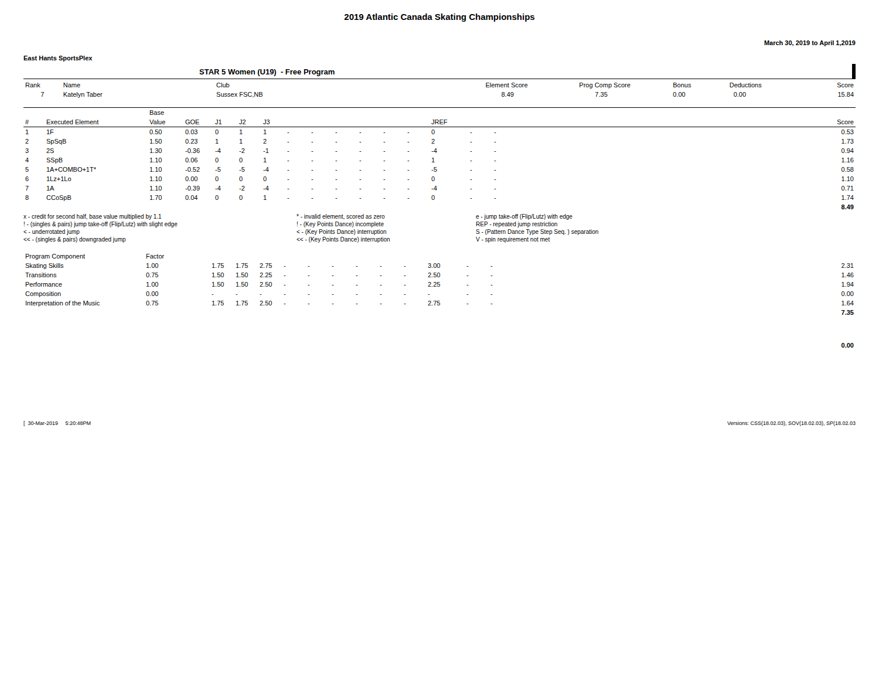2019 Atlantic Canada Skating Championships
March 30, 2019 to April 1,2019
East Hants SportsPlex
STAR 5 Women (U19) - Free Program
| Rank | Name | Club | | Element Score | Prog Comp Score | Bonus | Deductions | Score |
| 7 | Katelyn Taber | Sussex FSC,NB | | 8.49 | 7.35 | 0.00 | 0.00 | 15.84 |
| | | Base | | |
| # | Executed Element | Value | GOE | J1 | J2 | J3 | | | | | | | JREF | | | Score |
| 1 | 1F | 0.50 | 0.03 | 0 | 1 | 1 | - | - | - | - | - | - | 0 | - | - | 0.53 |
| 2 | SpSqB | 1.50 | 0.23 | 1 | 1 | 2 | - | - | - | - | - | - | 2 | - | - | 1.73 |
| 3 | 2S | 1.30 | -0.36 | -4 | -2 | -1 | - | - | - | - | - | - | -4 | - | - | 0.94 |
| 4 | SSpB | 1.10 | 0.06 | 0 | 0 | 1 | - | - | - | - | - | - | 1 | - | - | 1.16 |
| 5 | 1A+COMBO+1T* | 1.10 | -0.52 | -5 | -5 | -4 | - | - | - | - | - | - | -5 | - | - | 0.58 |
| 6 | 1Lz+1Lo | 1.10 | 0.00 | 0 | 0 | 0 | - | - | - | - | - | - | 0 | - | - | 1.10 |
| 7 | 1A | 1.10 | -0.39 | -4 | -2 | -4 | - | - | - | - | - | - | -4 | - | - | 0.71 |
| 8 | CCoSpB | 1.70 | 0.04 | 0 | 0 | 1 | - | - | - | - | - | - | 0 | - | - | 1.74 |
| | 8.49 |
| x - credit for second half, base value multiplied by 1.1 | * - invalid element, scored as zero | e - jump take-off (Flip/Lutz) with edge |
| ! - (singles & pairs) jump take-off (Flip/Lutz) with slight edge | ! - (Key Points Dance) incomplete | REP - repeated jump restriction |
| < - underrotated jump | < - (Key Points Dance) interruption | S - (Pattern Dance Type Step Seq. ) separation |
| << - (singles & pairs) downgraded jump | << - (Key Points Dance) interruption | V - spin requirement not met |
| Program Component | Factor | | | | | | | | | | | | | | |
| Skating Skills | 1.00 | | 1.75 | 1.75 | 2.75 | - | - | - | - | - | - | 3.00 | - | - | 2.31 |
| Transitions | 0.75 | | 1.50 | 1.50 | 2.25 | - | - | - | - | - | - | 2.50 | - | - | 1.46 |
| Performance | 1.00 | | 1.50 | 1.50 | 2.50 | - | - | - | - | - | - | 2.25 | - | - | 1.94 |
| Composition | 0.00 | | - | - | - | - | - | - | - | - | - | - | - | - | 0.00 |
| Interpretation of the Music | 0.75 | | 1.75 | 1.75 | 2.50 | - | - | - | - | - | - | 2.75 | - | - | 1.64 |
| | 7.35 |
| | 0.00 |
[ 30-Mar-2019 5:20:48PM
Versions: CSS(18.02.03), SOV(18.02.03), SP(18.02.03